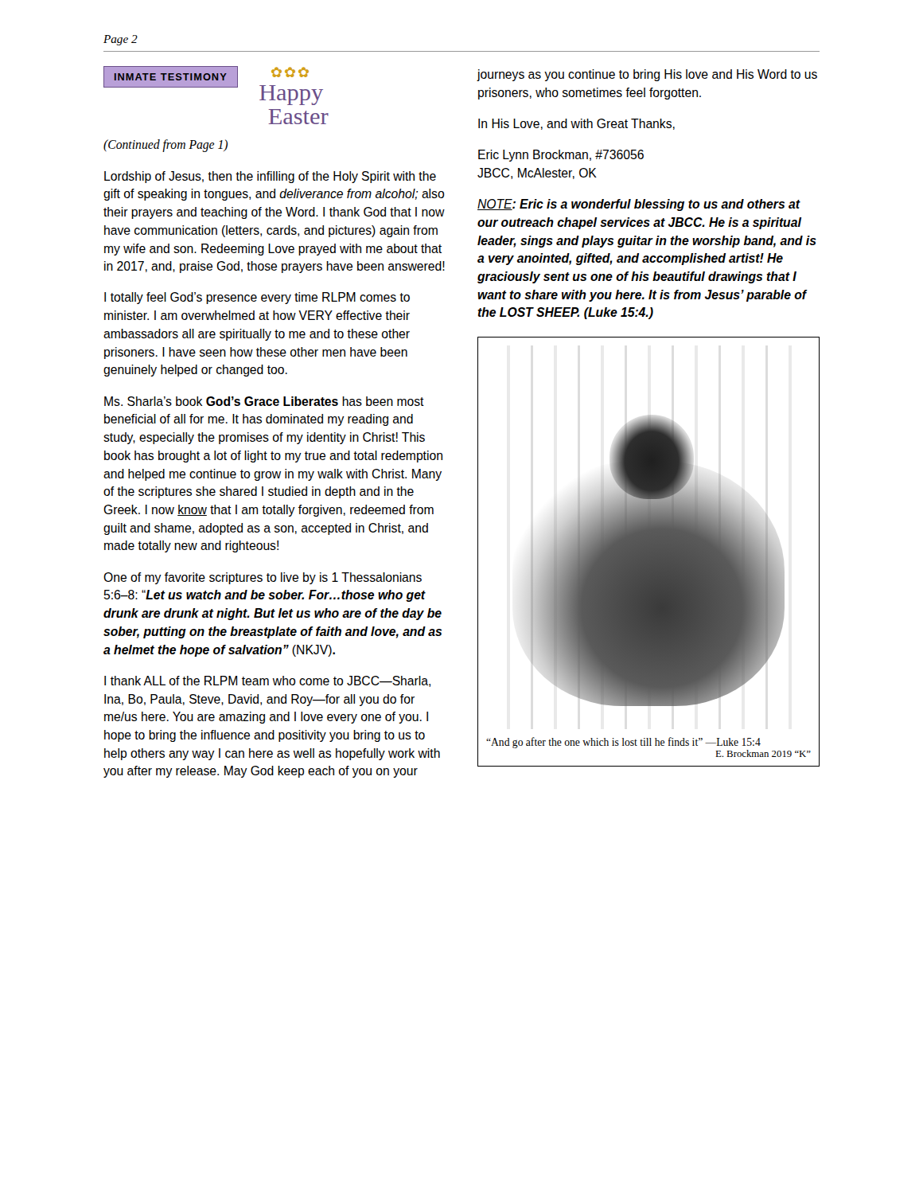Page 2
INMATE TESTIMONY
✿✿✿ Happy Easter
(Continued from Page 1)
Lordship of Jesus, then the infilling of the Holy Spirit with the gift of speaking in tongues, and deliverance from alcohol; also their prayers and teaching of the Word. I thank God that I now have communication (letters, cards, and pictures) again from my wife and son. Redeeming Love prayed with me about that in 2017, and, praise God, those prayers have been answered!
I totally feel God’s presence every time RLPM comes to minister. I am overwhelmed at how VERY effective their ambassadors all are spiritually to me and to these other prisoners. I have seen how these other men have been genuinely helped or changed too.
Ms. Sharla’s book God’s Grace Liberates has been most beneficial of all for me. It has dominated my reading and study, especially the promises of my identity in Christ! This book has brought a lot of light to my true and total redemption and helped me continue to grow in my walk with Christ. Many of the scriptures she shared I studied in depth and in the Greek. I now know that I am totally forgiven, redeemed from guilt and shame, adopted as a son, accepted in Christ, and made totally new and righteous!
One of my favorite scriptures to live by is 1 Thessalonians 5:6–8: “Let us watch and be sober. For…those who get drunk are drunk at night. But let us who are of the day be sober, putting on the breastplate of faith and love, and as a helmet the hope of salvation” (NKJV).
I thank ALL of the RLPM team who come to JBCC—Sharla, Ina, Bo, Paula, Steve, David, and Roy—for all you do for me/us here. You are amazing and I love every one of you. I hope to bring the influence and positivity you bring to us to help others any way I can here as well as hopefully work with you after my release. May God keep each of you on your journeys as you continue to bring His love and His Word to us prisoners, who sometimes feel forgotten.
In His Love, and with Great Thanks,
Eric Lynn Brockman, #736056
JBCC, McAlester, OK
NOTE: Eric is a wonderful blessing to us and others at our outreach chapel services at JBCC. He is a spiritual leader, sings and plays guitar in the worship band, and is a very anointed, gifted, and accomplished artist! He graciously sent us one of his beautiful drawings that I want to share with you here. It is from Jesus’ parable of the LOST SHEEP. (Luke 15:4.)
“And go after the one which is lost till he finds it” —Luke 15:4
E. Brockman 2019 “K”